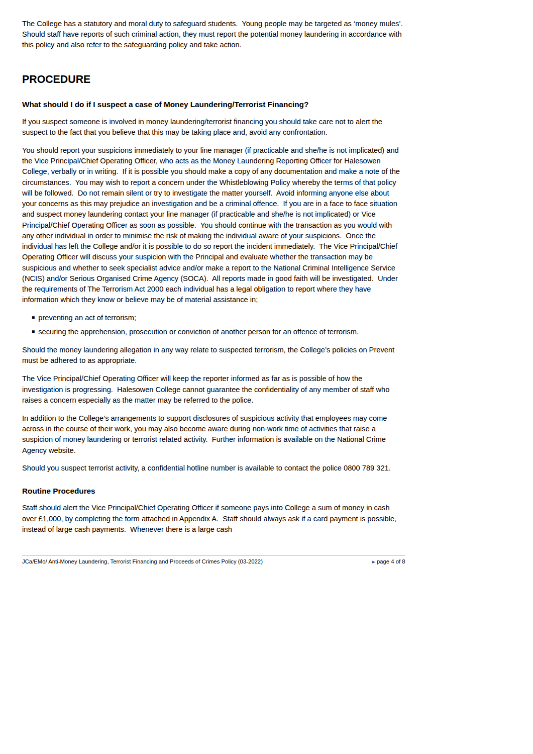The College has a statutory and moral duty to safeguard students. Young people may be targeted as ‘money mules’. Should staff have reports of such criminal action, they must report the potential money laundering in accordance with this policy and also refer to the safeguarding policy and take action.
PROCEDURE
What should I do if I suspect a case of Money Laundering/Terrorist Financing?
If you suspect someone is involved in money laundering/terrorist financing you should take care not to alert the suspect to the fact that you believe that this may be taking place and, avoid any confrontation.
You should report your suspicions immediately to your line manager (if practicable and she/he is not implicated) and the Vice Principal/Chief Operating Officer, who acts as the Money Laundering Reporting Officer for Halesowen College, verbally or in writing. If it is possible you should make a copy of any documentation and make a note of the circumstances. You may wish to report a concern under the Whistleblowing Policy whereby the terms of that policy will be followed. Do not remain silent or try to investigate the matter yourself. Avoid informing anyone else about your concerns as this may prejudice an investigation and be a criminal offence. If you are in a face to face situation and suspect money laundering contact your line manager (if practicable and she/he is not implicated) or Vice Principal/Chief Operating Officer as soon as possible. You should continue with the transaction as you would with any other individual in order to minimise the risk of making the individual aware of your suspicions. Once the individual has left the College and/or it is possible to do so report the incident immediately. The Vice Principal/Chief Operating Officer will discuss your suspicion with the Principal and evaluate whether the transaction may be suspicious and whether to seek specialist advice and/or make a report to the National Criminal Intelligence Service (NCIS) and/or Serious Organised Crime Agency (SOCA). All reports made in good faith will be investigated. Under the requirements of The Terrorism Act 2000 each individual has a legal obligation to report where they have information which they know or believe may be of material assistance in;
preventing an act of terrorism;
securing the apprehension, prosecution or conviction of another person for an offence of terrorism.
Should the money laundering allegation in any way relate to suspected terrorism, the College’s policies on Prevent must be adhered to as appropriate.
The Vice Principal/Chief Operating Officer will keep the reporter informed as far as is possible of how the investigation is progressing. Halesowen College cannot guarantee the confidentiality of any member of staff who raises a concern especially as the matter may be referred to the police.
In addition to the College’s arrangements to support disclosures of suspicious activity that employees may come across in the course of their work, you may also become aware during non-work time of activities that raise a suspicion of money laundering or terrorist related activity. Further information is available on the National Crime Agency website.
Should you suspect terrorist activity, a confidential hotline number is available to contact the police 0800 789 321.
Routine Procedures
Staff should alert the Vice Principal/Chief Operating Officer if someone pays into College a sum of money in cash over £1,000, by completing the form attached in Appendix A. Staff should always ask if a card payment is possible, instead of large cash payments. Whenever there is a large cash
JCa/EMo/ Anti-Money Laundering, Terrorist Financing and Proceeds of Crimes Policy (03-2022) ▸ page 4 of 8